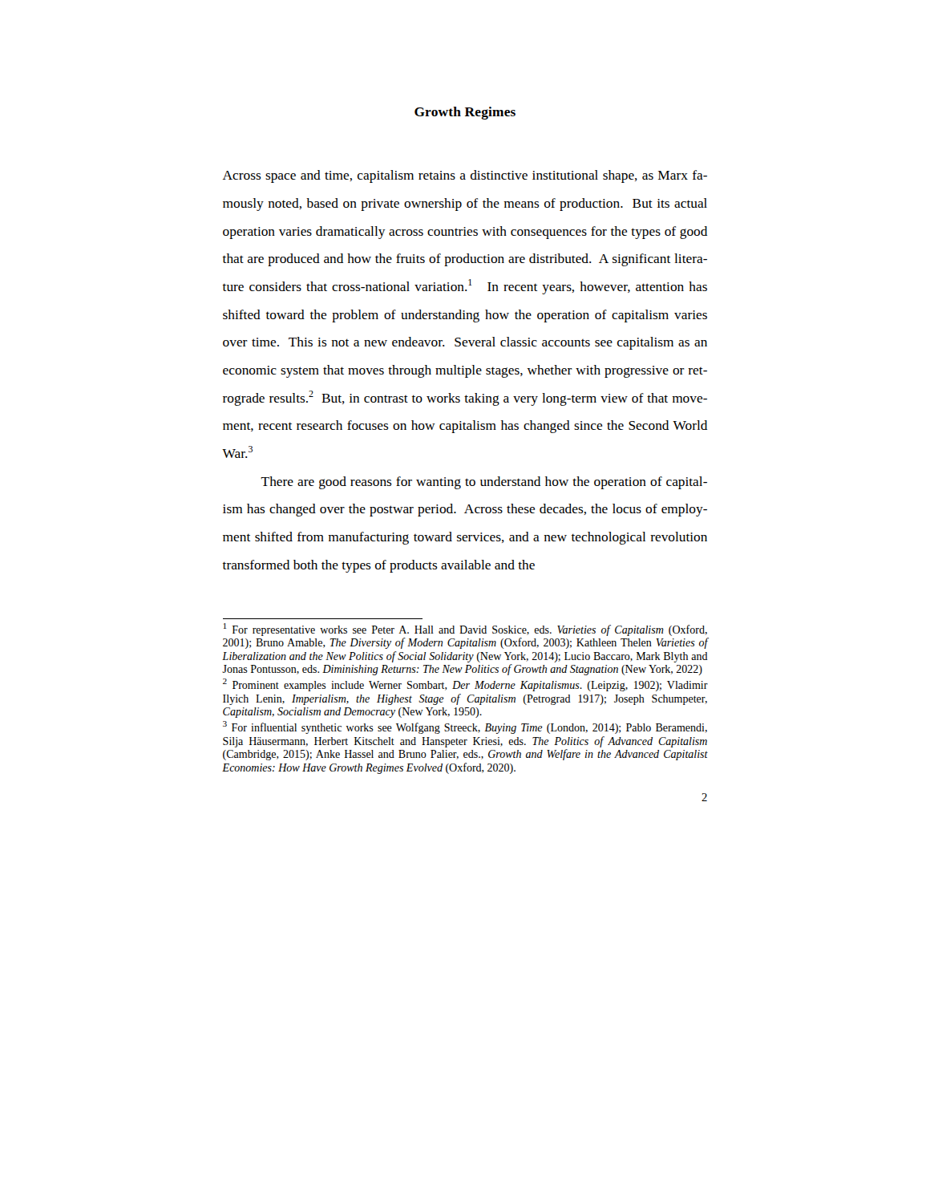Growth Regimes
Across space and time, capitalism retains a distinctive institutional shape, as Marx famously noted, based on private ownership of the means of production. But its actual operation varies dramatically across countries with consequences for the types of good that are produced and how the fruits of production are distributed. A significant literature considers that cross-national variation.1 In recent years, however, attention has shifted toward the problem of understanding how the operation of capitalism varies over time. This is not a new endeavor. Several classic accounts see capitalism as an economic system that moves through multiple stages, whether with progressive or retrograde results.2 But, in contrast to works taking a very long-term view of that movement, recent research focuses on how capitalism has changed since the Second World War.3
There are good reasons for wanting to understand how the operation of capitalism has changed over the postwar period. Across these decades, the locus of employment shifted from manufacturing toward services, and a new technological revolution transformed both the types of products available and the
1 For representative works see Peter A. Hall and David Soskice, eds. Varieties of Capitalism (Oxford, 2001); Bruno Amable, The Diversity of Modern Capitalism (Oxford, 2003); Kathleen Thelen Varieties of Liberalization and the New Politics of Social Solidarity (New York, 2014); Lucio Baccaro, Mark Blyth and Jonas Pontusson, eds. Diminishing Returns: The New Politics of Growth and Stagnation (New York, 2022)
2 Prominent examples include Werner Sombart, Der Moderne Kapitalismus. (Leipzig, 1902); Vladimir Ilyich Lenin, Imperialism, the Highest Stage of Capitalism (Petrograd 1917); Joseph Schumpeter, Capitalism, Socialism and Democracy (New York, 1950).
3 For influential synthetic works see Wolfgang Streeck, Buying Time (London, 2014); Pablo Beramendi, Silja Häusermann, Herbert Kitschelt and Hanspeter Kriesi, eds. The Politics of Advanced Capitalism (Cambridge, 2015); Anke Hassel and Bruno Palier, eds., Growth and Welfare in the Advanced Capitalist Economies: How Have Growth Regimes Evolved (Oxford, 2020).
2